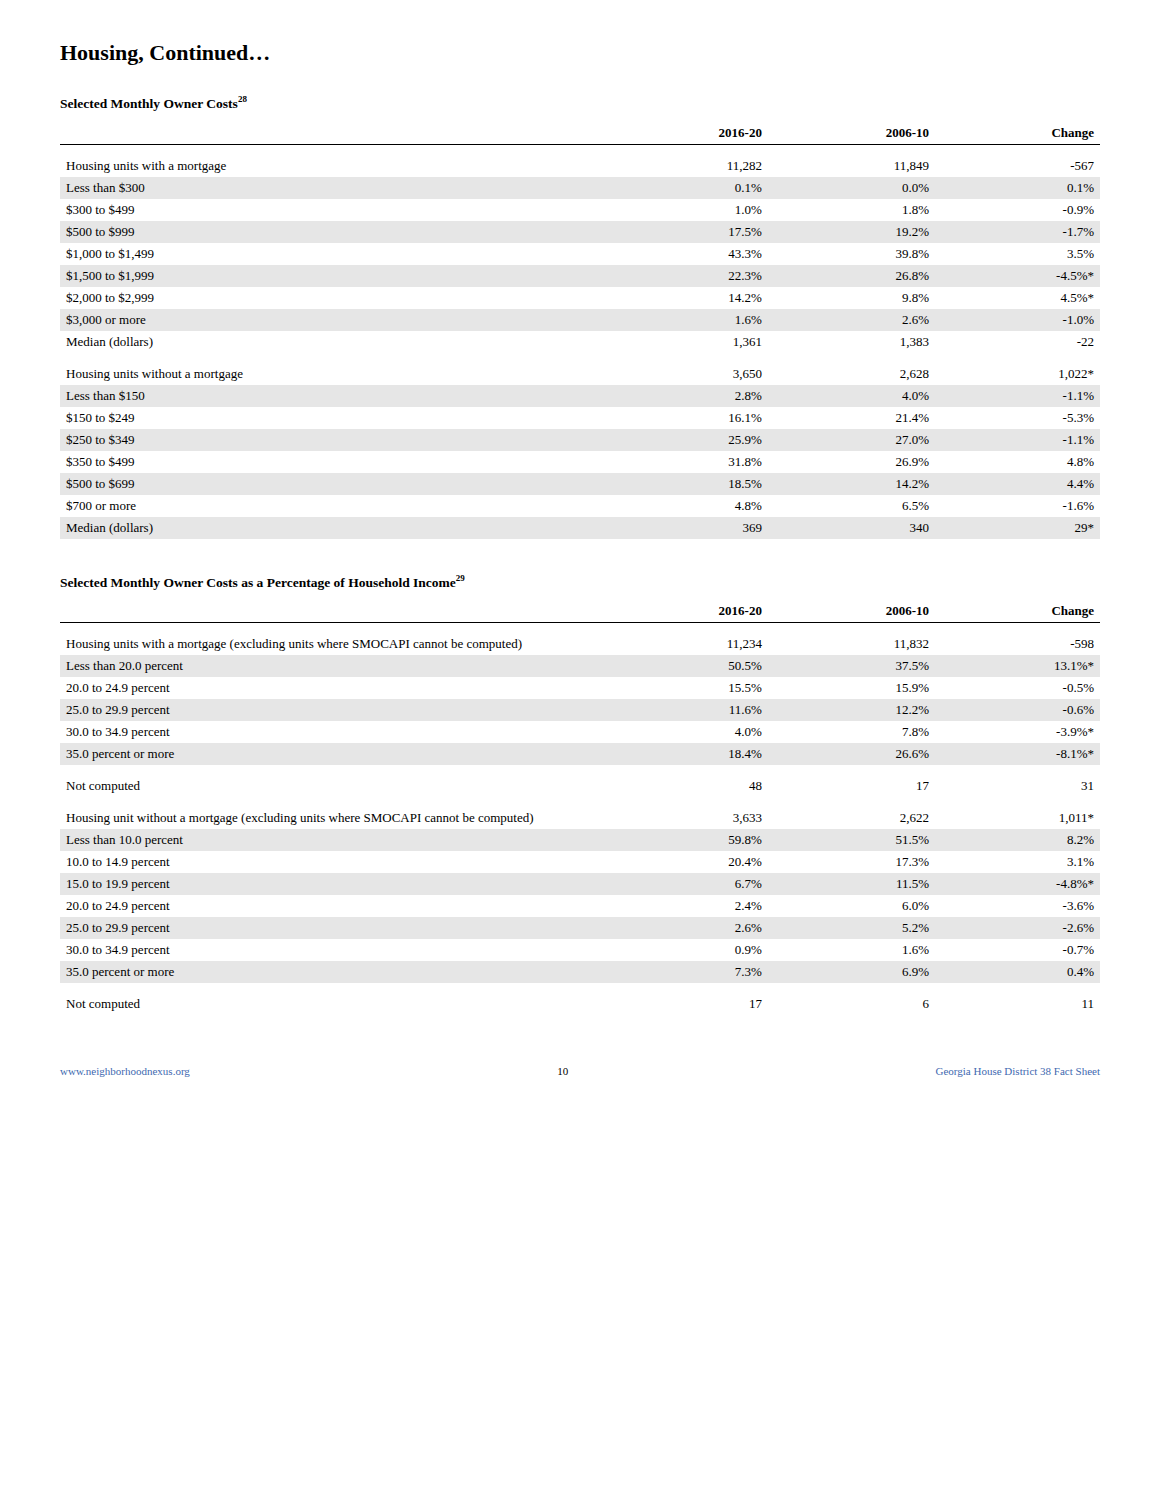Housing, Continued…
Selected Monthly Owner Costs 28
| | 2016-20 | 2006-10 | Change |
| --- | --- | --- | --- |
| Housing units with a mortgage | 11,282 | 11,849 | -567 |
| Less than $300 | 0.1% | 0.0% | 0.1% |
| $300 to $499 | 1.0% | 1.8% | -0.9% |
| $500 to $999 | 17.5% | 19.2% | -1.7% |
| $1,000 to $1,499 | 43.3% | 39.8% | 3.5% |
| $1,500 to $1,999 | 22.3% | 26.8% | -4.5%* |
| $2,000 to $2,999 | 14.2% | 9.8% | 4.5%* |
| $3,000 or more | 1.6% | 2.6% | -1.0% |
| Median (dollars) | 1,361 | 1,383 | -22 |
| Housing units without a mortgage | 3,650 | 2,628 | 1,022* |
| Less than $150 | 2.8% | 4.0% | -1.1% |
| $150 to $249 | 16.1% | 21.4% | -5.3% |
| $250 to $349 | 25.9% | 27.0% | -1.1% |
| $350 to $499 | 31.8% | 26.9% | 4.8% |
| $500 to $699 | 18.5% | 14.2% | 4.4% |
| $700 or more | 4.8% | 6.5% | -1.6% |
| Median (dollars) | 369 | 340 | 29* |
Selected Monthly Owner Costs as a Percentage of Household Income 29
| | 2016-20 | 2006-10 | Change |
| --- | --- | --- | --- |
| Housing units with a mortgage (excluding units where SMOCAPI cannot be computed) | 11,234 | 11,832 | -598 |
| Less than 20.0 percent | 50.5% | 37.5% | 13.1%* |
| 20.0 to 24.9 percent | 15.5% | 15.9% | -0.5% |
| 25.0 to 29.9 percent | 11.6% | 12.2% | -0.6% |
| 30.0 to 34.9 percent | 4.0% | 7.8% | -3.9%* |
| 35.0 percent or more | 18.4% | 26.6% | -8.1%* |
| Not computed | 48 | 17 | 31 |
| Housing unit without a mortgage (excluding units where SMOCAPI cannot be computed) | 3,633 | 2,622 | 1,011* |
| Less than 10.0 percent | 59.8% | 51.5% | 8.2% |
| 10.0 to 14.9 percent | 20.4% | 17.3% | 3.1% |
| 15.0 to 19.9 percent | 6.7% | 11.5% | -4.8%* |
| 20.0 to 24.9 percent | 2.4% | 6.0% | -3.6% |
| 25.0 to 29.9 percent | 2.6% | 5.2% | -2.6% |
| 30.0 to 34.9 percent | 0.9% | 1.6% | -0.7% |
| 35.0 percent or more | 7.3% | 6.9% | 0.4% |
| Not computed | 17 | 6 | 11 |
www.neighborhoodnexus.org 10 Georgia House District 38 Fact Sheet